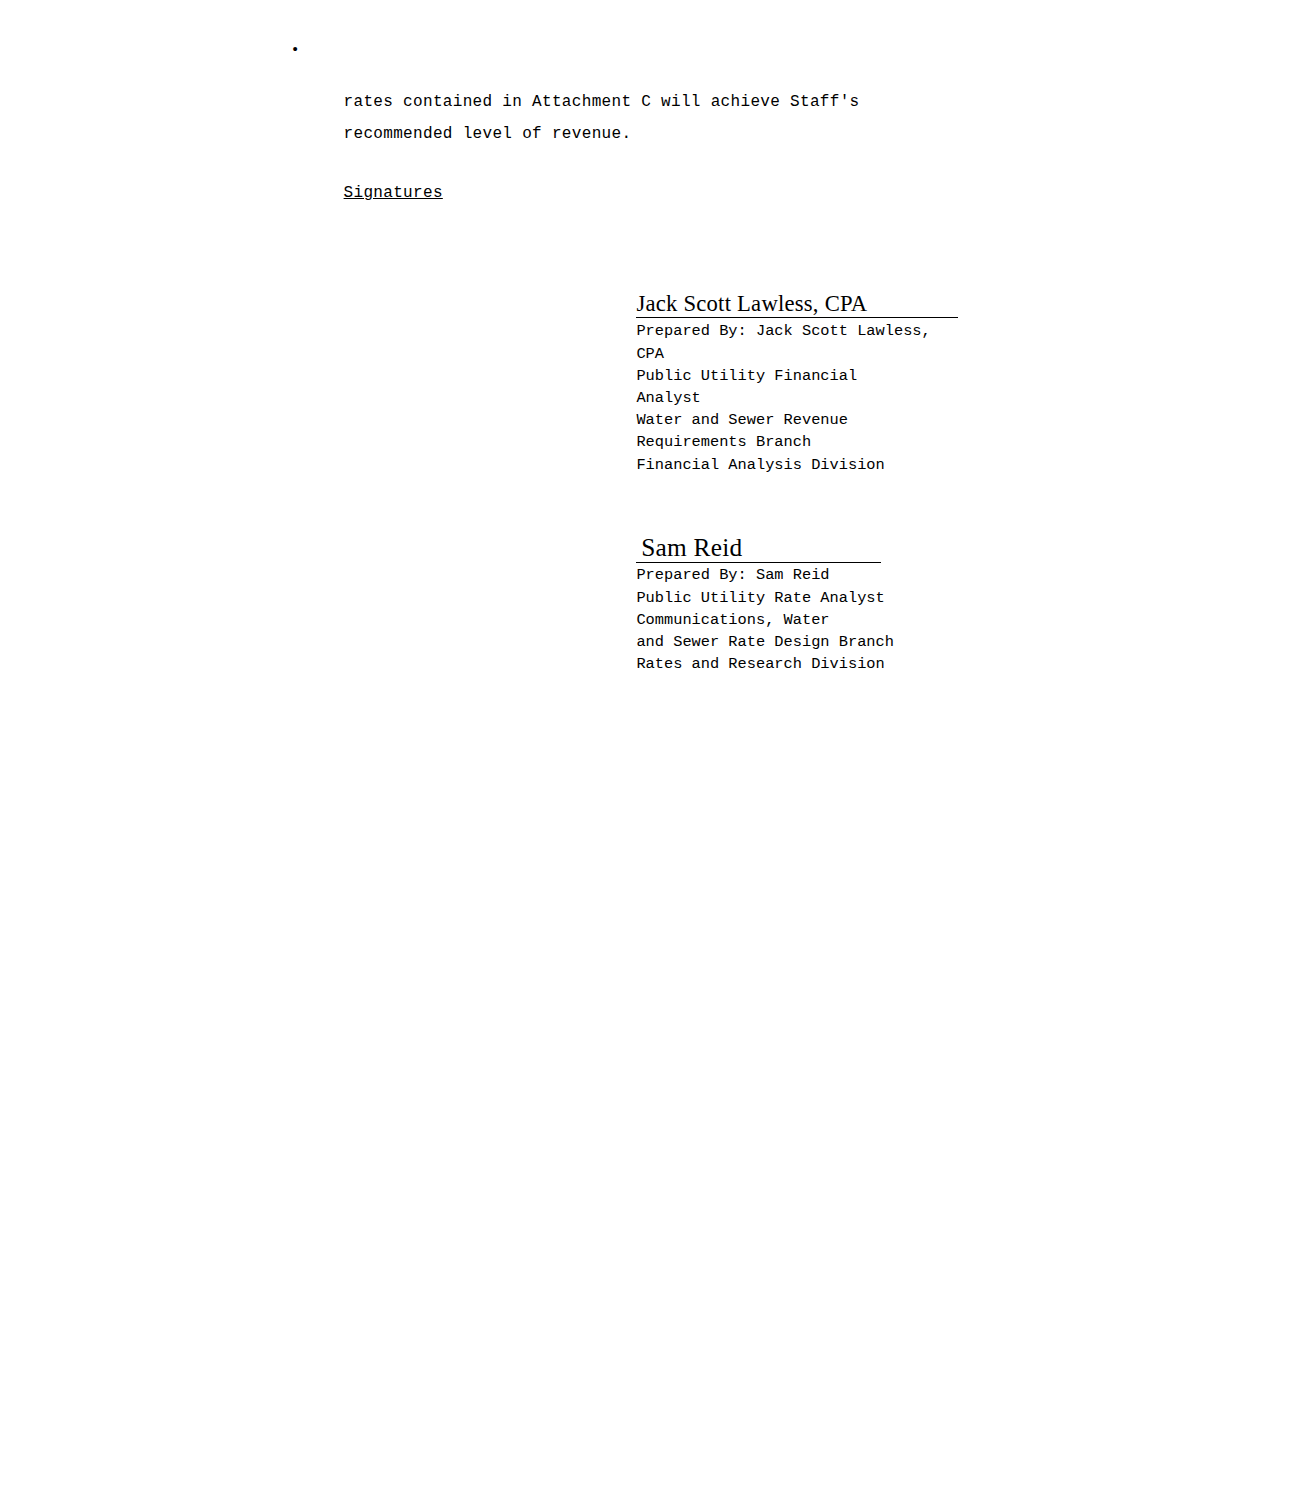•
rates contained in Attachment C will achieve Staff's recommended level of revenue.
Signatures
Jack Scott Lawless, CPA
Prepared By: Jack Scott Lawless, CPA Public Utility Financial Analyst Water and Sewer Revenue Requirements Branch Financial Analysis Division
Sam Reid
Prepared By: Sam Reid Public Utility Rate Analyst Communications, Water and Sewer Rate Design Branch Rates and Research Division